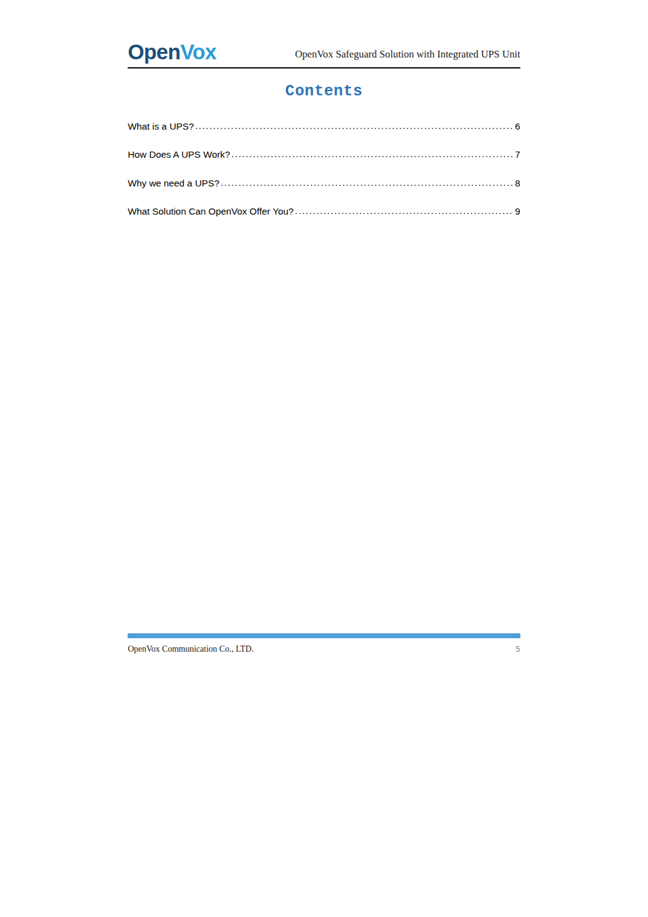Open Vox
OpenVox Safeguard Solution with Integrated UPS Unit
Contents
What is a UPS? .................................................................................................................................. 6
How Does A UPS Work? .................................................................................................................................. 7
Why we need a UPS? .................................................................................................................................. 8
What Solution Can OpenVox Offer You? .................................................................................................................................. 9
OpenVox Communication Co., LTD. 5